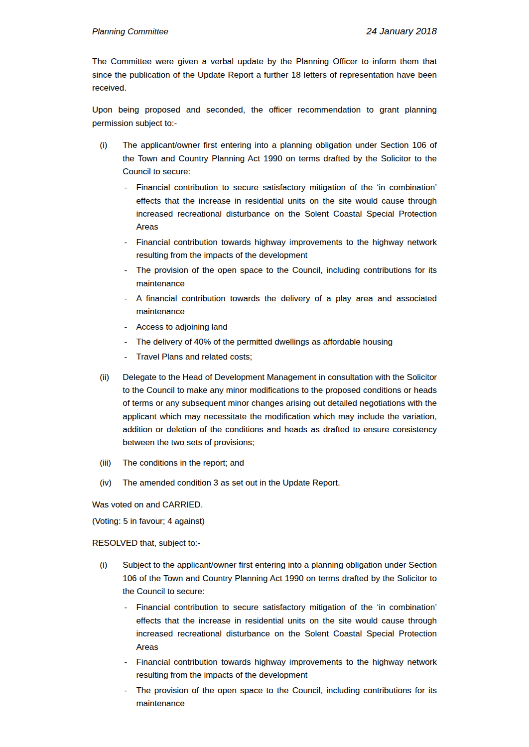Planning Committee
24 January 2018
The Committee were given a verbal update by the Planning Officer to inform them that since the publication of the Update Report a further 18 letters of representation have been received.
Upon being proposed and seconded, the officer recommendation to grant planning permission subject to:-
(i) The applicant/owner first entering into a planning obligation under Section 106 of the Town and Country Planning Act 1990 on terms drafted by the Solicitor to the Council to secure:
Financial contribution to secure satisfactory mitigation of the ‘in combination’ effects that the increase in residential units on the site would cause through increased recreational disturbance on the Solent Coastal Special Protection Areas
Financial contribution towards highway improvements to the highway network resulting from the impacts of the development
The provision of the open space to the Council, including contributions for its maintenance
A financial contribution towards the delivery of a play area and associated maintenance
Access to adjoining land
The delivery of 40% of the permitted dwellings as affordable housing
Travel Plans and related costs;
(ii) Delegate to the Head of Development Management in consultation with the Solicitor to the Council to make any minor modifications to the proposed conditions or heads of terms or any subsequent minor changes arising out detailed negotiations with the applicant which may necessitate the modification which may include the variation, addition or deletion of the conditions and heads as drafted to ensure consistency between the two sets of provisions;
(iii) The conditions in the report; and
(iv) The amended condition 3 as set out in the Update Report.
Was voted on and CARRIED.
(Voting: 5 in favour; 4 against)
RESOLVED that, subject to:-
(i) Subject to the applicant/owner first entering into a planning obligation under Section 106 of the Town and Country Planning Act 1990 on terms drafted by the Solicitor to the Council to secure:
Financial contribution to secure satisfactory mitigation of the ‘in combination’ effects that the increase in residential units on the site would cause through increased recreational disturbance on the Solent Coastal Special Protection Areas
Financial contribution towards highway improvements to the highway network resulting from the impacts of the development
The provision of the open space to the Council, including contributions for its maintenance